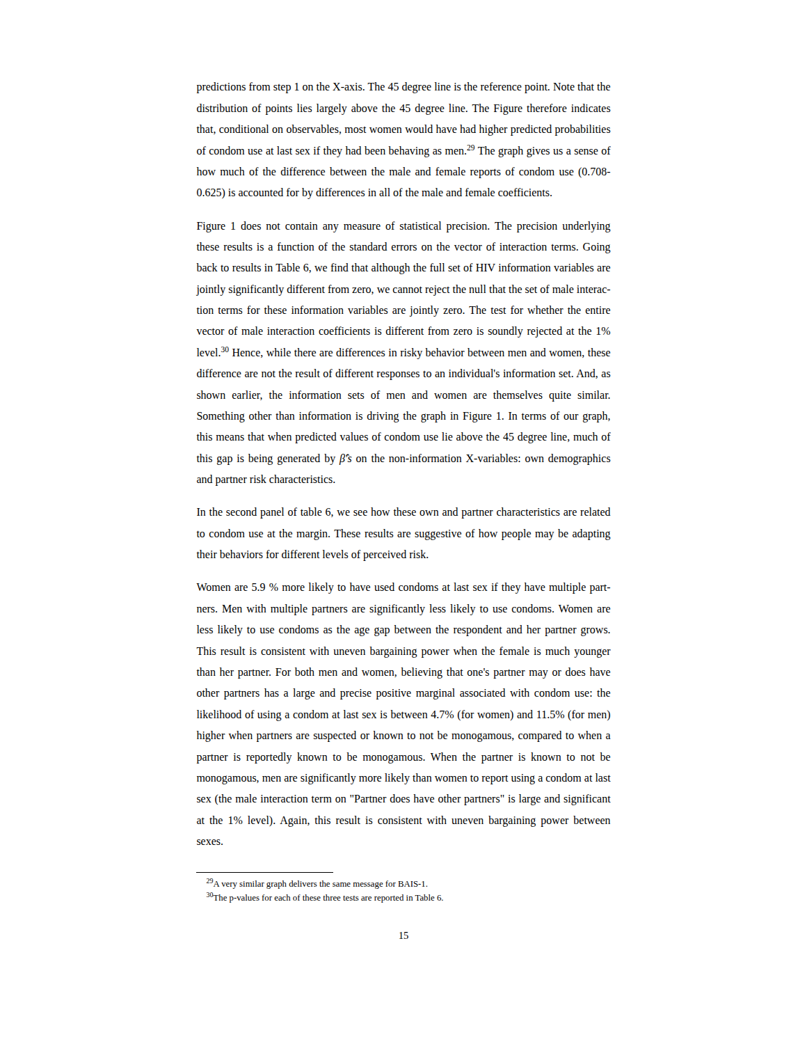predictions from step 1 on the X-axis. The 45 degree line is the reference point. Note that the distribution of points lies largely above the 45 degree line. The Figure therefore indicates that, conditional on observables, most women would have had higher predicted probabilities of condom use at last sex if they had been behaving as men.29 The graph gives us a sense of how much of the difference between the male and female reports of condom use (0.708-0.625) is accounted for by differences in all of the male and female coefficients.
Figure 1 does not contain any measure of statistical precision. The precision underlying these results is a function of the standard errors on the vector of interaction terms. Going back to results in Table 6, we find that although the full set of HIV information variables are jointly significantly different from zero, we cannot reject the null that the set of male interaction terms for these information variables are jointly zero. The test for whether the entire vector of male interaction coefficients is different from zero is soundly rejected at the 1% level.30 Hence, while there are differences in risky behavior between men and women, these difference are not the result of different responses to an individual's information set. And, as shown earlier, the information sets of men and women are themselves quite similar. Something other than information is driving the graph in Figure 1. In terms of our graph, this means that when predicted values of condom use lie above the 45 degree line, much of this gap is being generated by β̂′s on the non-information X-variables: own demographics and partner risk characteristics.
In the second panel of table 6, we see how these own and partner characteristics are related to condom use at the margin. These results are suggestive of how people may be adapting their behaviors for different levels of perceived risk.
Women are 5.9 % more likely to have used condoms at last sex if they have multiple partners. Men with multiple partners are significantly less likely to use condoms. Women are less likely to use condoms as the age gap between the respondent and her partner grows. This result is consistent with uneven bargaining power when the female is much younger than her partner. For both men and women, believing that one's partner may or does have other partners has a large and precise positive marginal associated with condom use: the likelihood of using a condom at last sex is between 4.7% (for women) and 11.5% (for men) higher when partners are suspected or known to not be monogamous, compared to when a partner is reportedly known to be monogamous. When the partner is known to not be monogamous, men are significantly more likely than women to report using a condom at last sex (the male interaction term on "Partner does have other partners" is large and significant at the 1% level). Again, this result is consistent with uneven bargaining power between sexes.
29A very similar graph delivers the same message for BAIS-1.
30The p-values for each of these three tests are reported in Table 6.
15